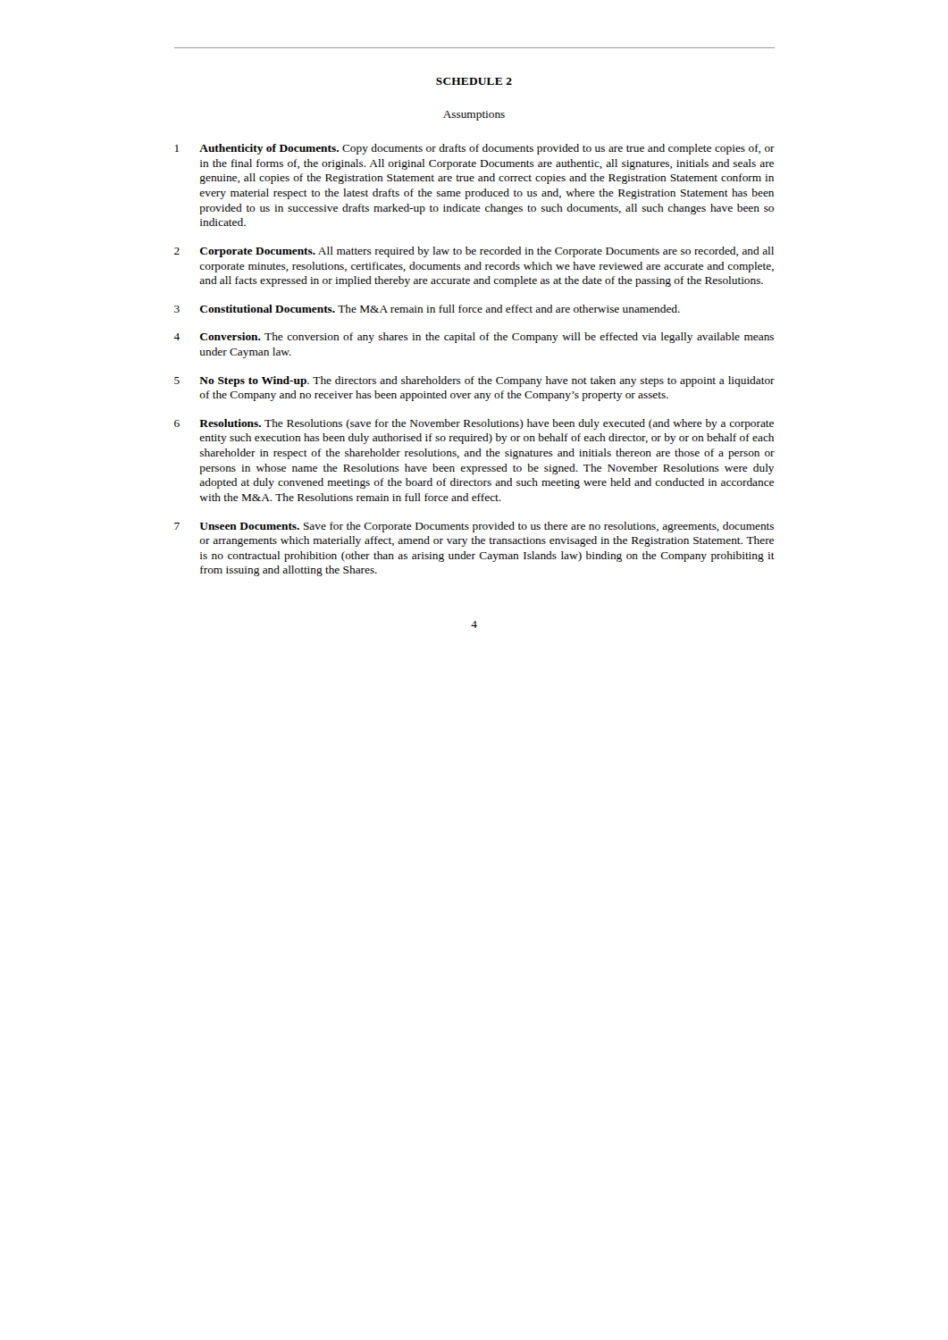SCHEDULE 2
Assumptions
| 1 | Authenticity of Documents. Copy documents or drafts of documents provided to us are true and complete copies of, or in the final forms of, the originals. All original Corporate Documents are authentic, all signatures, initials and seals are genuine, all copies of the Registration Statement are true and correct copies and the Registration Statement conform in every material respect to the latest drafts of the same produced to us and, where the Registration Statement has been provided to us in successive drafts marked-up to indicate changes to such documents, all such changes have been so indicated. |
| 2 | Corporate Documents. All matters required by law to be recorded in the Corporate Documents are so recorded, and all corporate minutes, resolutions, certificates, documents and records which we have reviewed are accurate and complete, and all facts expressed in or implied thereby are accurate and complete as at the date of the passing of the Resolutions. |
| 3 | Constitutional Documents. The M&A remain in full force and effect and are otherwise unamended. |
| 4 | Conversion. The conversion of any shares in the capital of the Company will be effected via legally available means under Cayman law. |
| 5 | No Steps to Wind-up . The directors and shareholders of the Company have not taken any steps to appoint a liquidator of the Company and no receiver has been appointed over any of the Company’s property or assets. |
| 6 | Resolutions. The Resolutions (save for the November Resolutions) have been duly executed (and where by a corporate entity such execution has been duly authorised if so required) by or on behalf of each director, or by or on behalf of each shareholder in respect of the shareholder resolutions, and the signatures and initials thereon are those of a person or persons in whose name the Resolutions have been expressed to be signed. The November Resolutions were duly adopted at duly convened meetings of the board of directors and such meeting were held and conducted in accordance with the M&A. The Resolutions remain in full force and effect. |
| 7 | Unseen Documents. Save for the Corporate Documents provided to us there are no resolutions, agreements, documents or arrangements which materially affect, amend or vary the transactions envisaged in the Registration Statement. There is no contractual prohibition (other than as arising under Cayman Islands law) binding on the Company prohibiting it from issuing and allotting the Shares. |
4